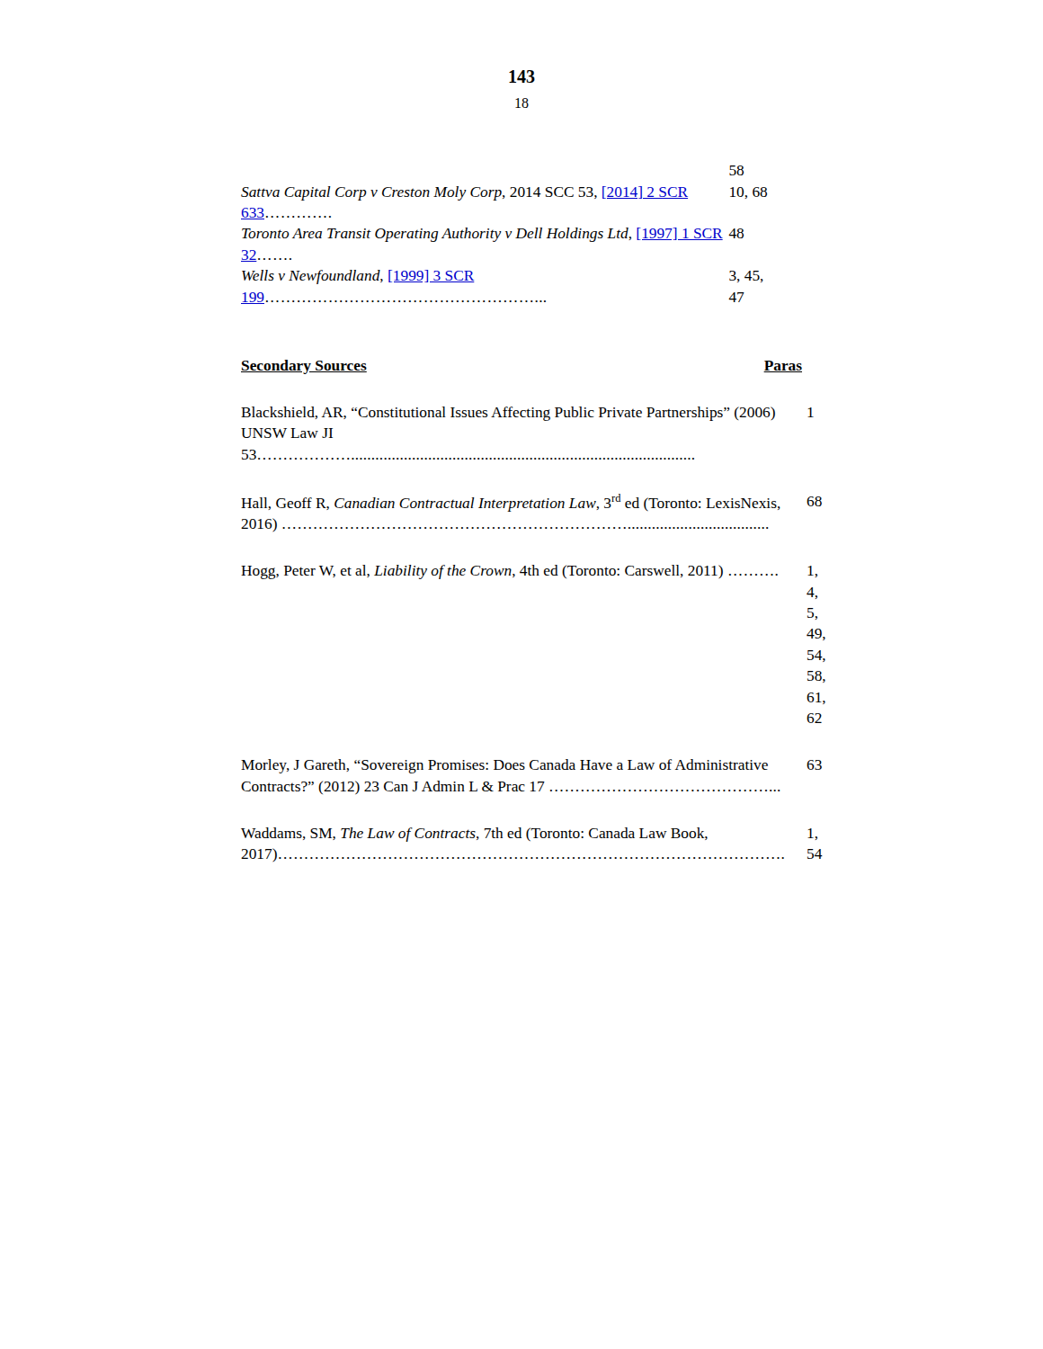143
18
| | 58 |
| Sattva Capital Corp v Creston Moly Corp , 2014 SCC 53, [2014] 2 SCR 633 …………. | 10, 68 |
| Toronto Area Transit Operating Authority v Dell Holdings Ltd , [1997] 1 SCR 32 ……. | 48 |
| Wells v Newfoundland , [1999] 3 SCR 199 ……………………………………………... | 3, 45, 47 |
Secondary Sources Paras
| Blackshield, AR, “Constitutional Issues Affecting Public Private Partnerships” (2006) UNSW Law JI 53 ………………..................................................................................... | 1 |
| Hall, Geoff R, Canadian Contractual Interpretation Law , 3 rd ed (Toronto: LexisNexis, 2016) …………………………………………………………................................... | 68 |
| Hogg, Peter W, et al, Liability of the Crown , 4th ed (Toronto: Carswell, 2011) ………. | 1, 4, 5, 49, 54, 58, 61, 62 |
| Morley, J Gareth, “Sovereign Promises: Does Canada Have a Law of Administrative Contracts?” (2012) 23 Can J Admin L & Prac 17 ……………………………………... | 63 |
| Waddams, SM, The Law of Contracts , 7th ed (Toronto: Canada Law Book, 2017) ……………………………………………………………………………………. | 1, 54 |